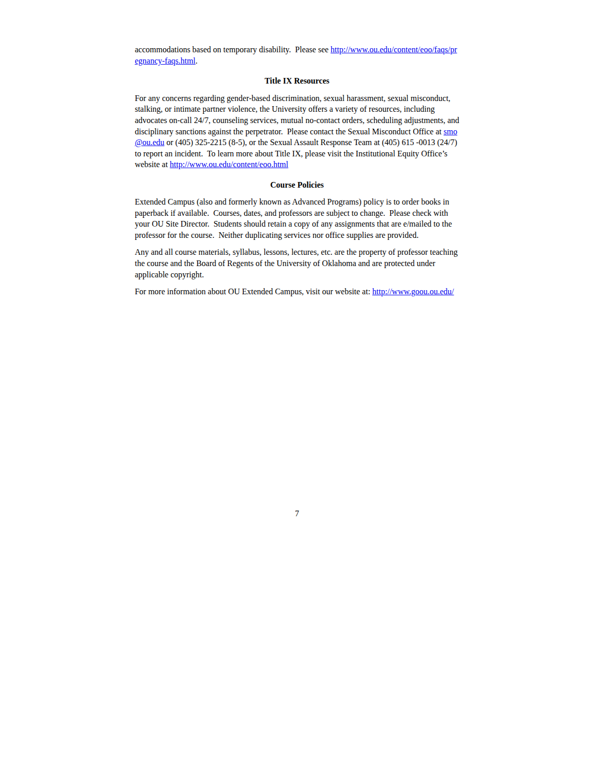accommodations based on temporary disability. Please see http://www.ou.edu/content/eoo/faqs/pregnancy-faqs.html.
Title IX Resources
For any concerns regarding gender-based discrimination, sexual harassment, sexual misconduct, stalking, or intimate partner violence, the University offers a variety of resources, including advocates on-call 24/7, counseling services, mutual no-contact orders, scheduling adjustments, and disciplinary sanctions against the perpetrator. Please contact the Sexual Misconduct Office at smo@ou.edu or (405) 325-2215 (8-5), or the Sexual Assault Response Team at (405) 615 -0013 (24/7) to report an incident. To learn more about Title IX, please visit the Institutional Equity Office’s website at http://www.ou.edu/content/eoo.html
Course Policies
Extended Campus (also and formerly known as Advanced Programs) policy is to order books in paperback if available. Courses, dates, and professors are subject to change. Please check with your OU Site Director. Students should retain a copy of any assignments that are e/mailed to the professor for the course. Neither duplicating services nor office supplies are provided.
Any and all course materials, syllabus, lessons, lectures, etc. are the property of professor teaching the course and the Board of Regents of the University of Oklahoma and are protected under applicable copyright.
For more information about OU Extended Campus, visit our website at: http://www.goou.ou.edu/
7